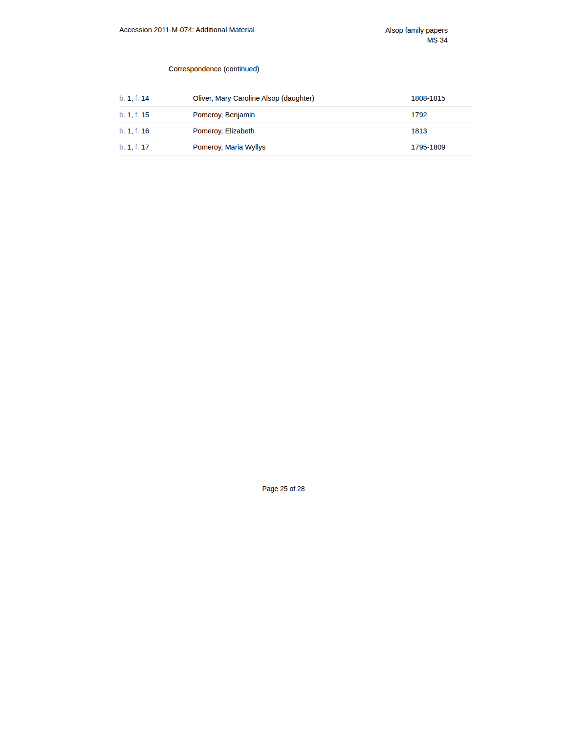Accession 2011-M-074: Additional Material
Alsop family papers
MS 34
Correspondence (continued)
| b. 1, f. 14 | Oliver, Mary Caroline Alsop (daughter) | 1808-1815 |
| b. 1, f. 15 | Pomeroy, Benjamin | 1792 |
| b. 1, f. 16 | Pomeroy, Elizabeth | 1813 |
| b. 1, f. 17 | Pomeroy, Maria Wyllys | 1795-1809 |
Page 25 of 28